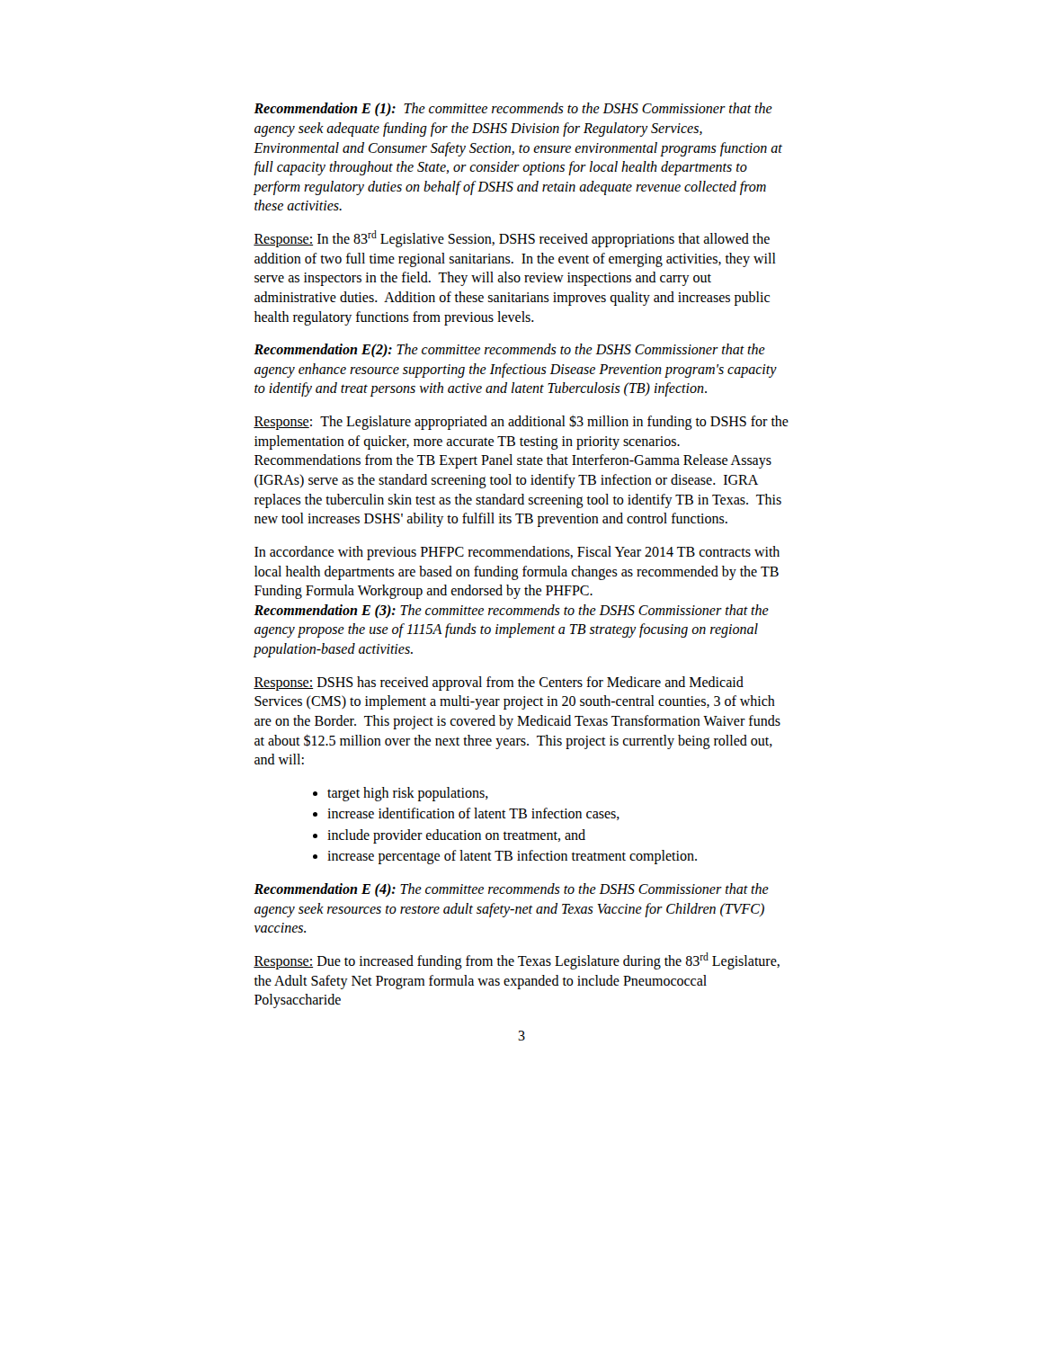Recommendation E (1): The committee recommends to the DSHS Commissioner that the agency seek adequate funding for the DSHS Division for Regulatory Services, Environmental and Consumer Safety Section, to ensure environmental programs function at full capacity throughout the State, or consider options for local health departments to perform regulatory duties on behalf of DSHS and retain adequate revenue collected from these activities.
Response: In the 83rd Legislative Session, DSHS received appropriations that allowed the addition of two full time regional sanitarians. In the event of emerging activities, they will serve as inspectors in the field. They will also review inspections and carry out administrative duties. Addition of these sanitarians improves quality and increases public health regulatory functions from previous levels.
Recommendation E(2): The committee recommends to the DSHS Commissioner that the agency enhance resource supporting the Infectious Disease Prevention program's capacity to identify and treat persons with active and latent Tuberculosis (TB) infection.
Response: The Legislature appropriated an additional $3 million in funding to DSHS for the implementation of quicker, more accurate TB testing in priority scenarios. Recommendations from the TB Expert Panel state that Interferon-Gamma Release Assays (IGRAs) serve as the standard screening tool to identify TB infection or disease. IGRA replaces the tuberculin skin test as the standard screening tool to identify TB in Texas. This new tool increases DSHS' ability to fulfill its TB prevention and control functions.
In accordance with previous PHFPC recommendations, Fiscal Year 2014 TB contracts with local health departments are based on funding formula changes as recommended by the TB Funding Formula Workgroup and endorsed by the PHFPC.
Recommendation E (3): The committee recommends to the DSHS Commissioner that the agency propose the use of 1115A funds to implement a TB strategy focusing on regional population-based activities.
Response: DSHS has received approval from the Centers for Medicare and Medicaid Services (CMS) to implement a multi-year project in 20 south-central counties, 3 of which are on the Border. This project is covered by Medicaid Texas Transformation Waiver funds at about $12.5 million over the next three years. This project is currently being rolled out, and will:
target high risk populations,
increase identification of latent TB infection cases,
include provider education on treatment, and
increase percentage of latent TB infection treatment completion.
Recommendation E (4): The committee recommends to the DSHS Commissioner that the agency seek resources to restore adult safety-net and Texas Vaccine for Children (TVFC) vaccines.
Response: Due to increased funding from the Texas Legislature during the 83rd Legislature, the Adult Safety Net Program formula was expanded to include Pneumococcal Polysaccharide
3